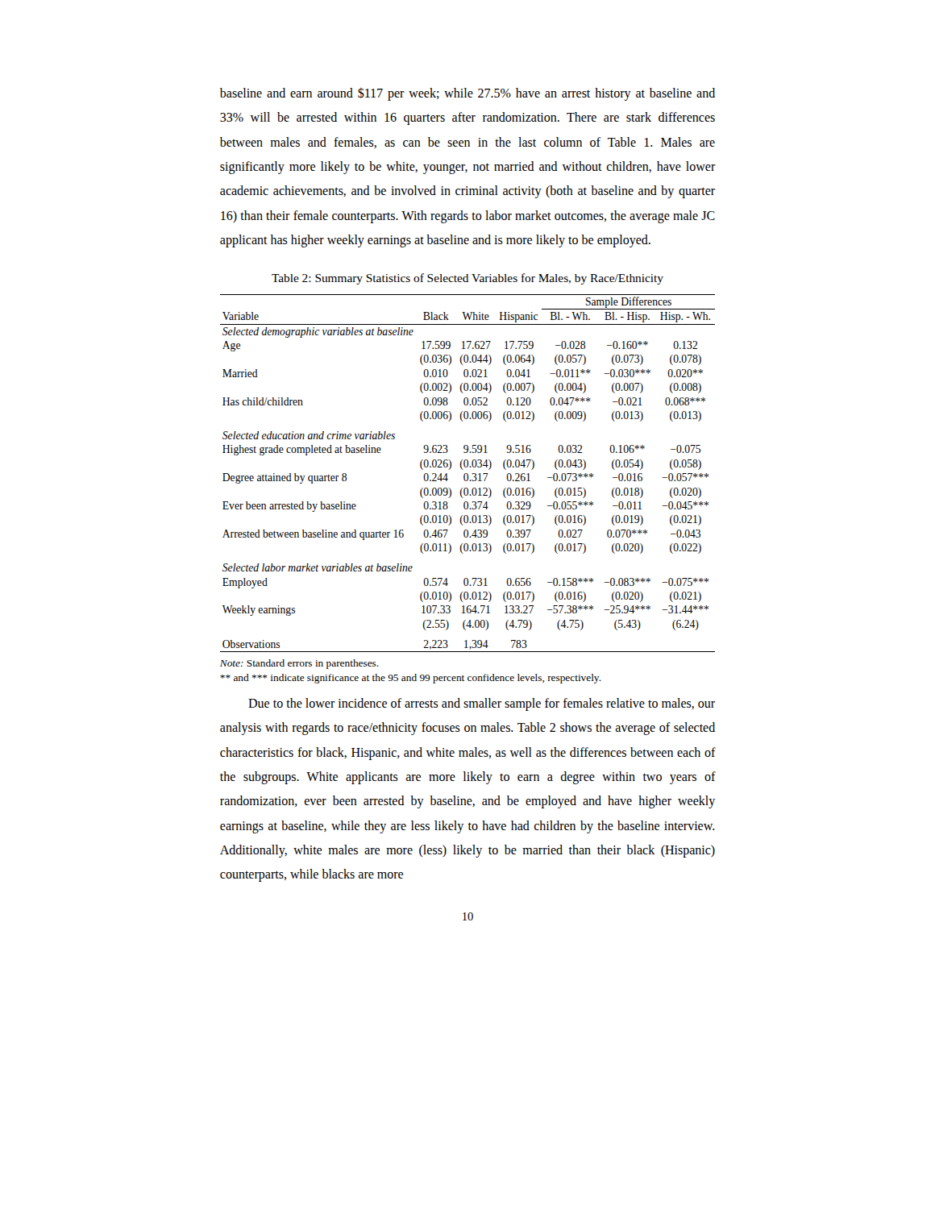baseline and earn around $117 per week; while 27.5% have an arrest history at baseline and 33% will be arrested within 16 quarters after randomization. There are stark differences between males and females, as can be seen in the last column of Table 1. Males are significantly more likely to be white, younger, not married and without children, have lower academic achievements, and be involved in criminal activity (both at baseline and by quarter 16) than their female counterparts. With regards to labor market outcomes, the average male JC applicant has higher weekly earnings at baseline and is more likely to be employed.
Table 2: Summary Statistics of Selected Variables for Males, by Race/Ethnicity
| | | | | Sample Differences |
| Variable | Black | White | Hispanic | Bl. - Wh. | Bl. - Hisp. | Hisp. - Wh. |
| Selected demographic variables at baseline | | | | | | |
| Age | 17.599 | 17.627 | 17.759 | −0.028 | −0.160** | 0.132 |
| | (0.036) | (0.044) | (0.064) | (0.057) | (0.073) | (0.078) |
| Married | 0.010 | 0.021 | 0.041 | −0.011** | −0.030*** | 0.020** |
| | (0.002) | (0.004) | (0.007) | (0.004) | (0.007) | (0.008) |
| Has child/children | 0.098 | 0.052 | 0.120 | 0.047*** | −0.021 | 0.068*** |
| | (0.006) | (0.006) | (0.012) | (0.009) | (0.013) | (0.013) |
| Selected education and crime variables | | | | | | |
| Highest grade completed at baseline | 9.623 | 9.591 | 9.516 | 0.032 | 0.106** | −0.075 |
| | (0.026) | (0.034) | (0.047) | (0.043) | (0.054) | (0.058) |
| Degree attained by quarter 8 | 0.244 | 0.317 | 0.261 | −0.073*** | −0.016 | −0.057*** |
| | (0.009) | (0.012) | (0.016) | (0.015) | (0.018) | (0.020) |
| Ever been arrested by baseline | 0.318 | 0.374 | 0.329 | −0.055*** | −0.011 | −0.045*** |
| | (0.010) | (0.013) | (0.017) | (0.016) | (0.019) | (0.021) |
| Arrested between baseline and quarter 16 | 0.467 | 0.439 | 0.397 | 0.027 | 0.070*** | −0.043 |
| | (0.011) | (0.013) | (0.017) | (0.017) | (0.020) | (0.022) |
| Selected labor market variables at baseline | | | | | | |
| Employed | 0.574 | 0.731 | 0.656 | −0.158*** | −0.083*** | −0.075*** |
| | (0.010) | (0.012) | (0.017) | (0.016) | (0.020) | (0.021) |
| Weekly earnings | 107.33 | 164.71 | 133.27 | −57.38*** | −25.94*** | −31.44*** |
| | (2.55) | (4.00) | (4.79) | (4.75) | (5.43) | (6.24) |
| Observations | 2,223 | 1,394 | 783 | | | |
Note: Standard errors in parentheses.
** and *** indicate significance at the 95 and 99 percent confidence levels, respectively.
Due to the lower incidence of arrests and smaller sample for females relative to males, our analysis with regards to race/ethnicity focuses on males. Table 2 shows the average of selected characteristics for black, Hispanic, and white males, as well as the differences between each of the subgroups. White applicants are more likely to earn a degree within two years of randomization, ever been arrested by baseline, and be employed and have higher weekly earnings at baseline, while they are less likely to have had children by the baseline interview. Additionally, white males are more (less) likely to be married than their black (Hispanic) counterparts, while blacks are more
10